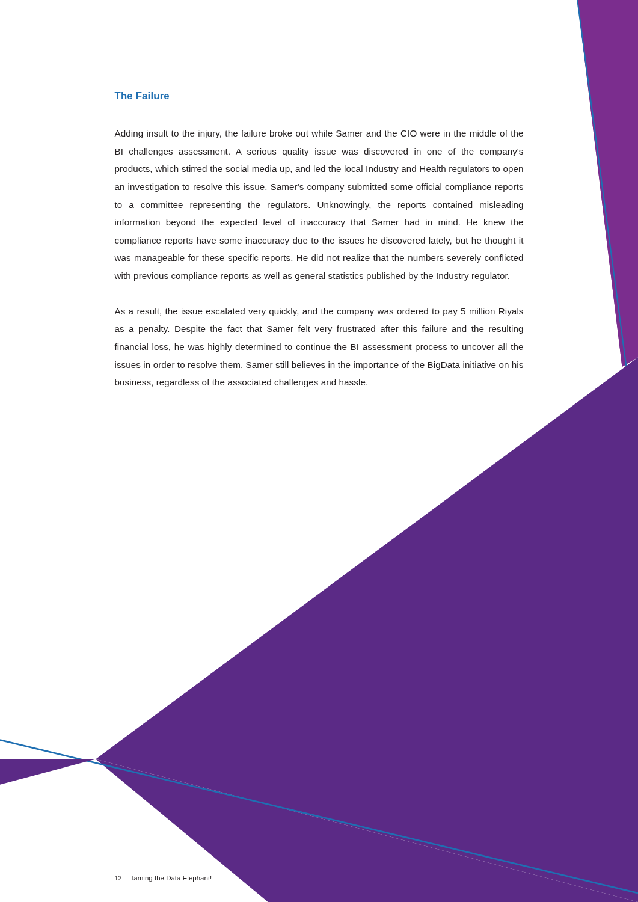The Failure
Adding insult to the injury, the failure broke out while Samer and the CIO were in the middle of the BI challenges assessment. A serious quality issue was discovered in one of the company's products, which stirred the social media up, and led the local Industry and Health regulators to open an investigation to resolve this issue. Samer's company submitted some official compliance reports to a committee representing the regulators. Unknowingly, the reports contained misleading information beyond the expected level of inaccuracy that Samer had in mind. He knew the compliance reports have some inaccuracy due to the issues he discovered lately, but he thought it was manageable for these specific reports. He did not realize that the numbers severely conflicted with previous compliance reports as well as general statistics published by the Industry regulator.
As a result, the issue escalated very quickly, and the company was ordered to pay 5 million Riyals as a penalty. Despite the fact that Samer felt very frustrated after this failure and the resulting financial loss, he was highly determined to continue the BI assessment process to uncover all the issues in order to resolve them. Samer still believes in the importance of the BigData initiative on his business, regardless of the associated challenges and hassle.
12 Taming the Data Elephant!